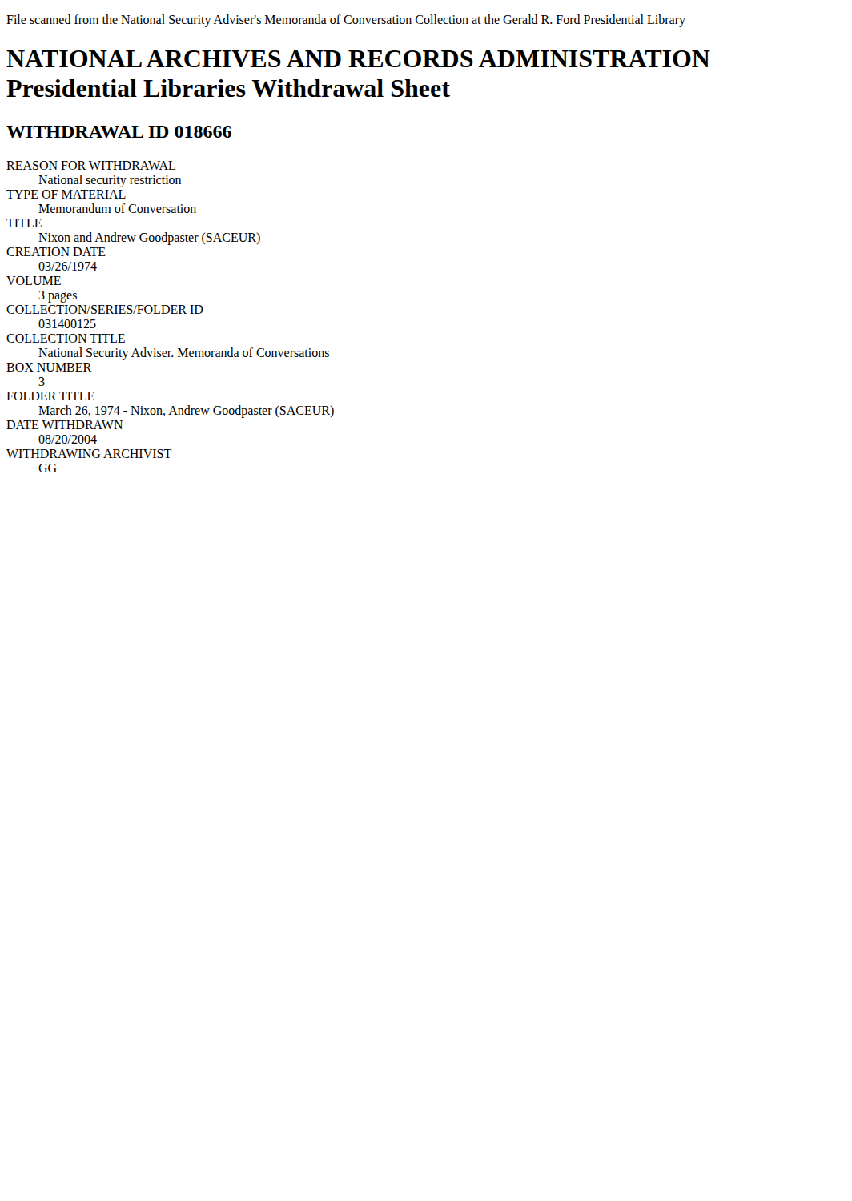File scanned from the National Security Adviser's Memoranda of Conversation Collection at the Gerald R. Ford Presidential Library
NATIONAL ARCHIVES AND RECORDS ADMINISTRATION
Presidential Libraries Withdrawal Sheet
WITHDRAWAL ID 018666
REASON FOR WITHDRAWAL
National security restriction
TYPE OF MATERIAL
Memorandum of Conversation
TITLE
Nixon and Andrew Goodpaster (SACEUR)
CREATION DATE
03/26/1974
VOLUME
3 pages
COLLECTION/SERIES/FOLDER ID
031400125
COLLECTION TITLE
National Security Adviser. Memoranda of Conversations
BOX NUMBER
3
FOLDER TITLE
March 26, 1974 - Nixon, Andrew Goodpaster (SACEUR)
DATE WITHDRAWN
08/20/2004
WITHDRAWING ARCHIVIST
GG